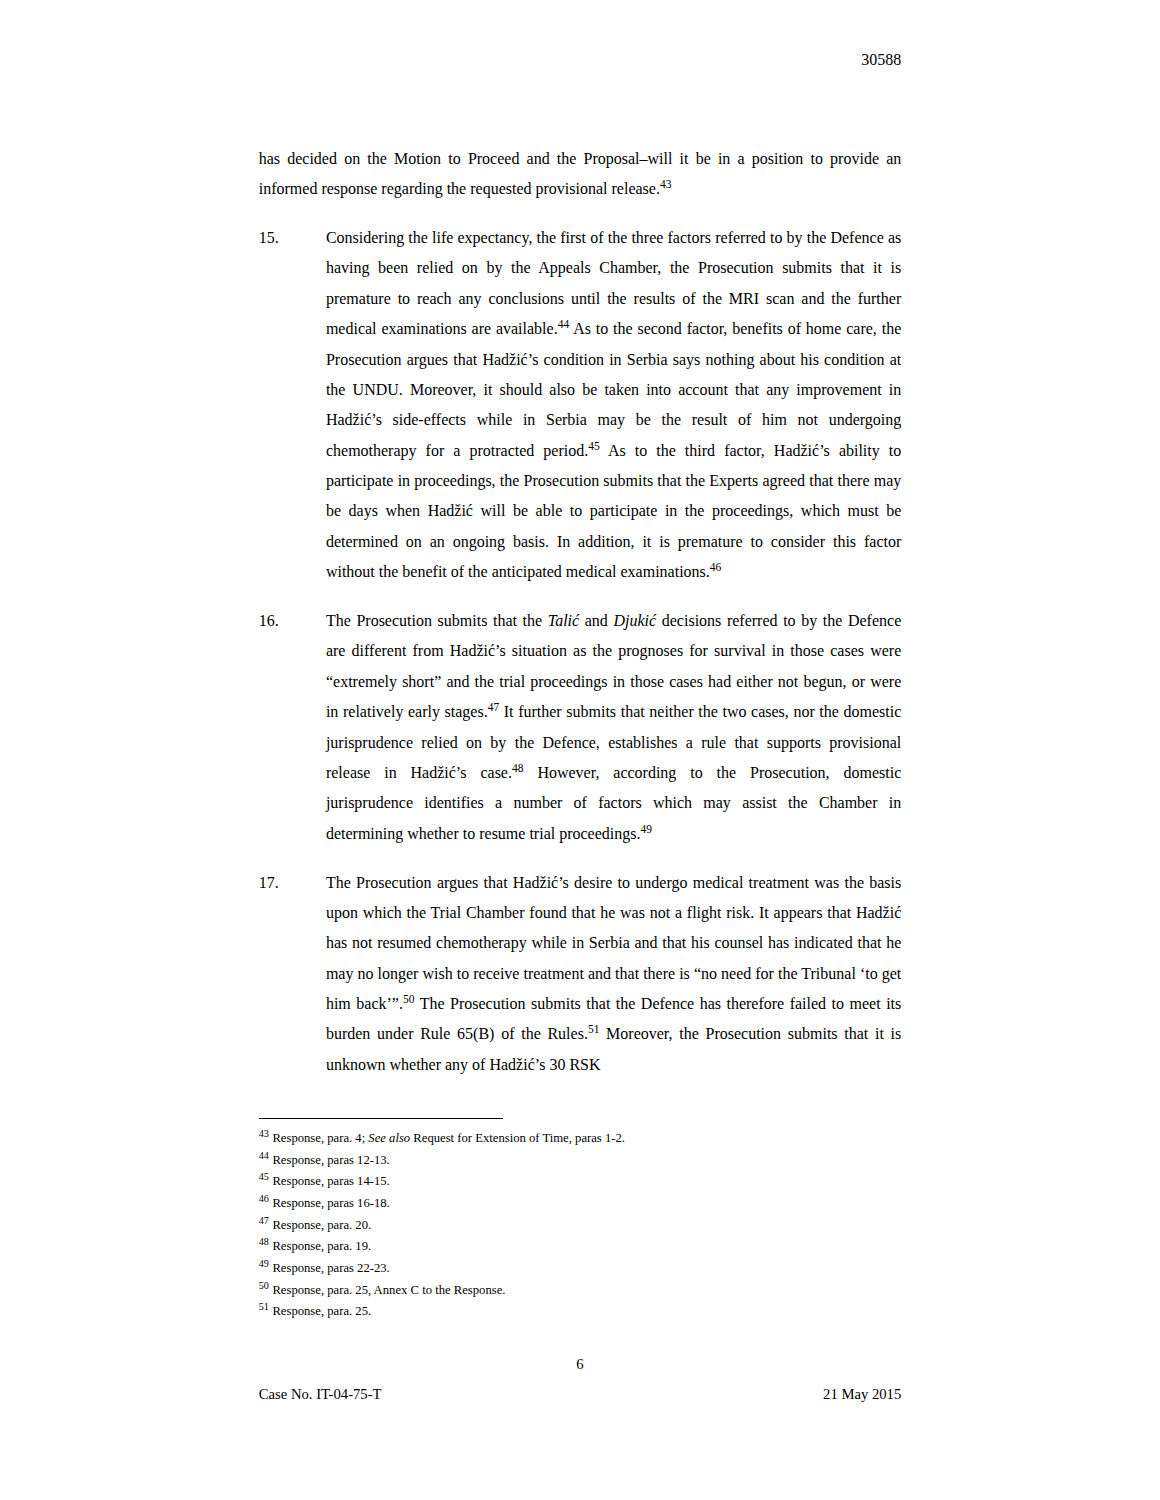30588
has decided on the Motion to Proceed and the Proposal–will it be in a position to provide an informed response regarding the requested provisional release.43
15.
Considering the life expectancy, the first of the three factors referred to by the Defence as having been relied on by the Appeals Chamber, the Prosecution submits that it is premature to reach any conclusions until the results of the MRI scan and the further medical examinations are available.44 As to the second factor, benefits of home care, the Prosecution argues that Hadžić’s condition in Serbia says nothing about his condition at the UNDU. Moreover, it should also be taken into account that any improvement in Hadžić’s side-effects while in Serbia may be the result of him not undergoing chemotherapy for a protracted period.45 As to the third factor, Hadžić’s ability to participate in proceedings, the Prosecution submits that the Experts agreed that there may be days when Hadžić will be able to participate in the proceedings, which must be determined on an ongoing basis. In addition, it is premature to consider this factor without the benefit of the anticipated medical examinations.46
16.
The Prosecution submits that the Talić and Djukić decisions referred to by the Defence are different from Hadžić’s situation as the prognoses for survival in those cases were “extremely short” and the trial proceedings in those cases had either not begun, or were in relatively early stages.47 It further submits that neither the two cases, nor the domestic jurisprudence relied on by the Defence, establishes a rule that supports provisional release in Hadžić’s case.48 However, according to the Prosecution, domestic jurisprudence identifies a number of factors which may assist the Chamber in determining whether to resume trial proceedings.49
17.
The Prosecution argues that Hadžić’s desire to undergo medical treatment was the basis upon which the Trial Chamber found that he was not a flight risk. It appears that Hadžić has not resumed chemotherapy while in Serbia and that his counsel has indicated that he may no longer wish to receive treatment and that there is “no need for the Tribunal ‘to get him back’”.50 The Prosecution submits that the Defence has therefore failed to meet its burden under Rule 65(B) of the Rules.51 Moreover, the Prosecution submits that it is unknown whether any of Hadžić’s 30 RSK
43 Response, para. 4; See also Request for Extension of Time, paras 1-2.
44 Response, paras 12-13.
45 Response, paras 14-15.
46 Response, paras 16-18.
47 Response, para. 20.
48 Response, para. 19.
49 Response, paras 22-23.
50 Response, para. 25, Annex C to the Response.
51 Response, para. 25.
6
Case No. IT-04-75-T 21 May 2015